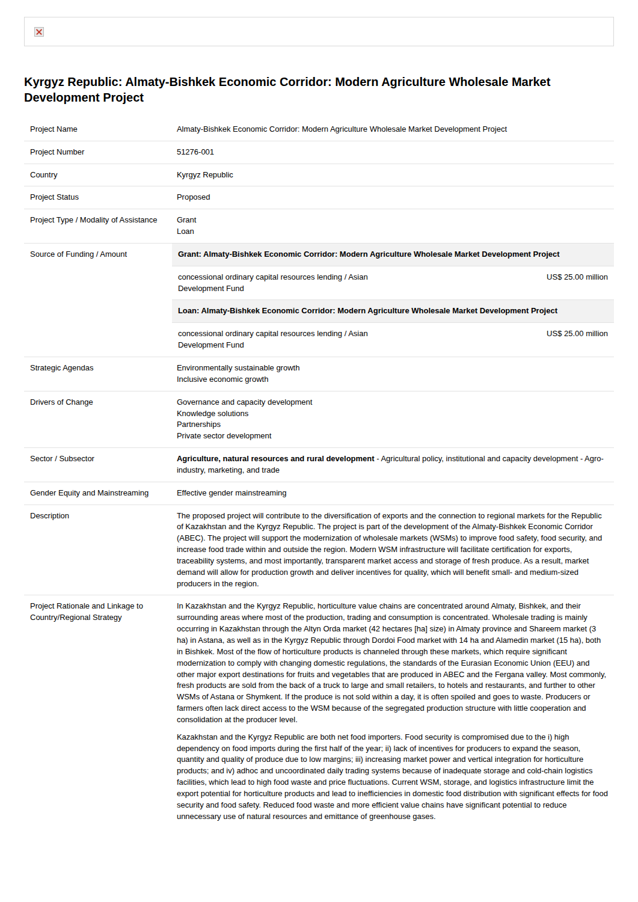Kyrgyz Republic: Almaty-Bishkek Economic Corridor: Modern Agriculture Wholesale Market Development Project
| Project Name | Almaty-Bishkek Economic Corridor: Modern Agriculture Wholesale Market Development Project |
| Project Number | 51276-001 |
| Country | Kyrgyz Republic |
| Project Status | Proposed |
| Project Type / Modality of Assistance | Grant Loan |
| Source of Funding / Amount | / Grant: Almaty-Bishkek Economic Corridor: Modern Agriculture Wholesale Market Development Project / / concessional ordinary capital resources lending / Asian Development Fund / US$ 25.00 million / / Loan: Almaty-Bishkek Economic Corridor: Modern Agriculture Wholesale Market Development Project / / concessional ordinary capital resources lending / Asian Development Fund / US$ 25.00 million / |
| Strategic Agendas | Environmentally sustainable growth Inclusive economic growth |
| Drivers of Change | Governance and capacity development Knowledge solutions Partnerships Private sector development |
| Sector / Subsector | Agriculture, natural resources and rural development - Agricultural policy, institutional and capacity development - Agro-industry, marketing, and trade |
| Gender Equity and Mainstreaming | Effective gender mainstreaming |
| Description | The proposed project will contribute to the diversification of exports and the connection to regional markets for the Republic of Kazakhstan and the Kyrgyz Republic. The project is part of the development of the Almaty-Bishkek Economic Corridor (ABEC). The project will support the modernization of wholesale markets (WSMs) to improve food safety, food security, and increase food trade within and outside the region. Modern WSM infrastructure will facilitate certification for exports, traceability systems, and most importantly, transparent market access and storage of fresh produce. As a result, market demand will allow for production growth and deliver incentives for quality, which will benefit small- and medium-sized producers in the region. |
| Project Rationale and Linkage to Country/Regional Strategy | In Kazakhstan and the Kyrgyz Republic, horticulture value chains are concentrated around Almaty, Bishkek, and their surrounding areas where most of the production, trading and consumption is concentrated. Wholesale trading is mainly occurring in Kazakhstan through the Altyn Orda market (42 hectares [ha] size) in Almaty province and Shareem market (3 ha) in Astana, as well as in the Kyrgyz Republic through Dordoi Food market with 14 ha and Alamedin market (15 ha), both in Bishkek. Most of the flow of horticulture products is channeled through these markets, which require significant modernization to comply with changing domestic regulations, the standards of the Eurasian Economic Union (EEU) and other major export destinations for fruits and vegetables that are produced in ABEC and the Fergana valley. Most commonly, fresh products are sold from the back of a truck to large and small retailers, to hotels and restaurants, and further to other WSMs of Astana or Shymkent. If the produce is not sold within a day, it is often spoiled and goes to waste. Producers or farmers often lack direct access to the WSM because of the segregated production structure with little cooperation and consolidation at the producer level. Kazakhstan and the Kyrgyz Republic are both net food importers. Food security is compromised due to the i) high dependency on food imports during the first half of the year; ii) lack of incentives for producers to expand the season, quantity and quality of produce due to low margins; iii) increasing market power and vertical integration for horticulture products; and iv) adhoc and uncoordinated daily trading systems because of inadequate storage and cold-chain logistics facilities, which lead to high food waste and price fluctuations. Current WSM, storage, and logistics infrastructure limit the export potential for horticulture products and lead to inefficiencies in domestic food distribution with significant effects for food security and food safety. Reduced food waste and more efficient value chains have significant potential to reduce unnecessary use of natural resources and emittance of greenhouse gases. |